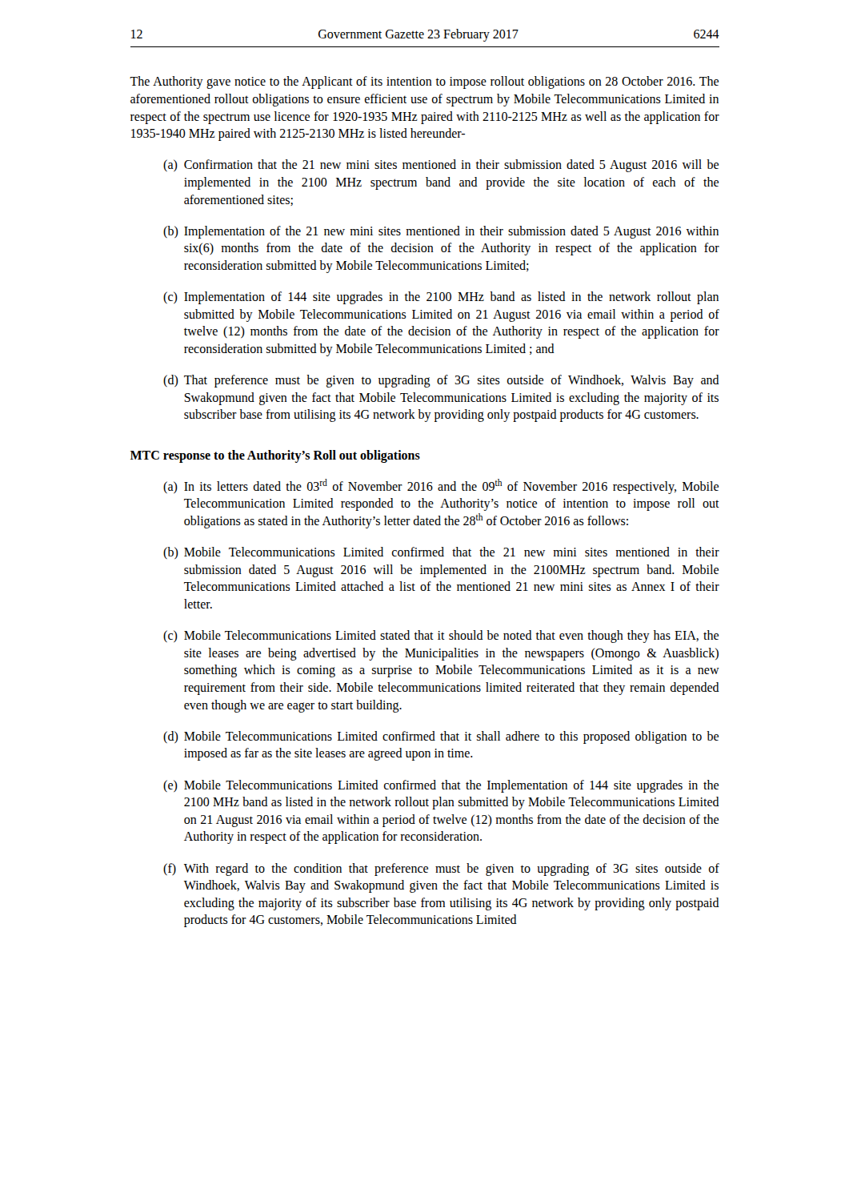12 Government Gazette 23 February 2017 6244
The Authority gave notice to the Applicant of its intention to impose rollout obligations on 28 October 2016. The aforementioned rollout obligations to ensure efficient use of spectrum by Mobile Telecommunications Limited in respect of the spectrum use licence for 1920-1935 MHz paired with 2110-2125 MHz as well as the application for 1935-1940 MHz paired with 2125-2130 MHz is listed hereunder-
(a) Confirmation that the 21 new mini sites mentioned in their submission dated 5 August 2016 will be implemented in the 2100 MHz spectrum band and provide the site location of each of the aforementioned sites;
(b) Implementation of the 21 new mini sites mentioned in their submission dated 5 August 2016 within six(6) months from the date of the decision of the Authority in respect of the application for reconsideration submitted by Mobile Telecommunications Limited;
(c) Implementation of 144 site upgrades in the 2100 MHz band as listed in the network rollout plan submitted by Mobile Telecommunications Limited on 21 August 2016 via email within a period of twelve (12) months from the date of the decision of the Authority in respect of the application for reconsideration submitted by Mobile Telecommunications Limited ; and
(d) That preference must be given to upgrading of 3G sites outside of Windhoek, Walvis Bay and Swakopmund given the fact that Mobile Telecommunications Limited is excluding the majority of its subscriber base from utilising its 4G network by providing only postpaid products for 4G customers.
MTC response to the Authority’s Roll out obligations
(a) In its letters dated the 03rd of November 2016 and the 09th of November 2016 respectively, Mobile Telecommunication Limited responded to the Authority’s notice of intention to impose roll out obligations as stated in the Authority’s letter dated the 28th of October 2016 as follows:
(b) Mobile Telecommunications Limited confirmed that the 21 new mini sites mentioned in their submission dated 5 August 2016 will be implemented in the 2100MHz spectrum band. Mobile Telecommunications Limited attached a list of the mentioned 21 new mini sites as Annex I of their letter.
(c) Mobile Telecommunications Limited stated that it should be noted that even though they has EIA, the site leases are being advertised by the Municipalities in the newspapers (Omongo & Auasblick) something which is coming as a surprise to Mobile Telecommunications Limited as it is a new requirement from their side. Mobile telecommunications limited reiterated that they remain depended even though we are eager to start building.
(d) Mobile Telecommunications Limited confirmed that it shall adhere to this proposed obligation to be imposed as far as the site leases are agreed upon in time.
(e) Mobile Telecommunications Limited confirmed that the Implementation of 144 site upgrades in the 2100 MHz band as listed in the network rollout plan submitted by Mobile Telecommunications Limited on 21 August 2016 via email within a period of twelve (12) months from the date of the decision of the Authority in respect of the application for reconsideration.
(f) With regard to the condition that preference must be given to upgrading of 3G sites outside of Windhoek, Walvis Bay and Swakopmund given the fact that Mobile Telecommunications Limited is excluding the majority of its subscriber base from utilising its 4G network by providing only postpaid products for 4G customers, Mobile Telecommunications Limited